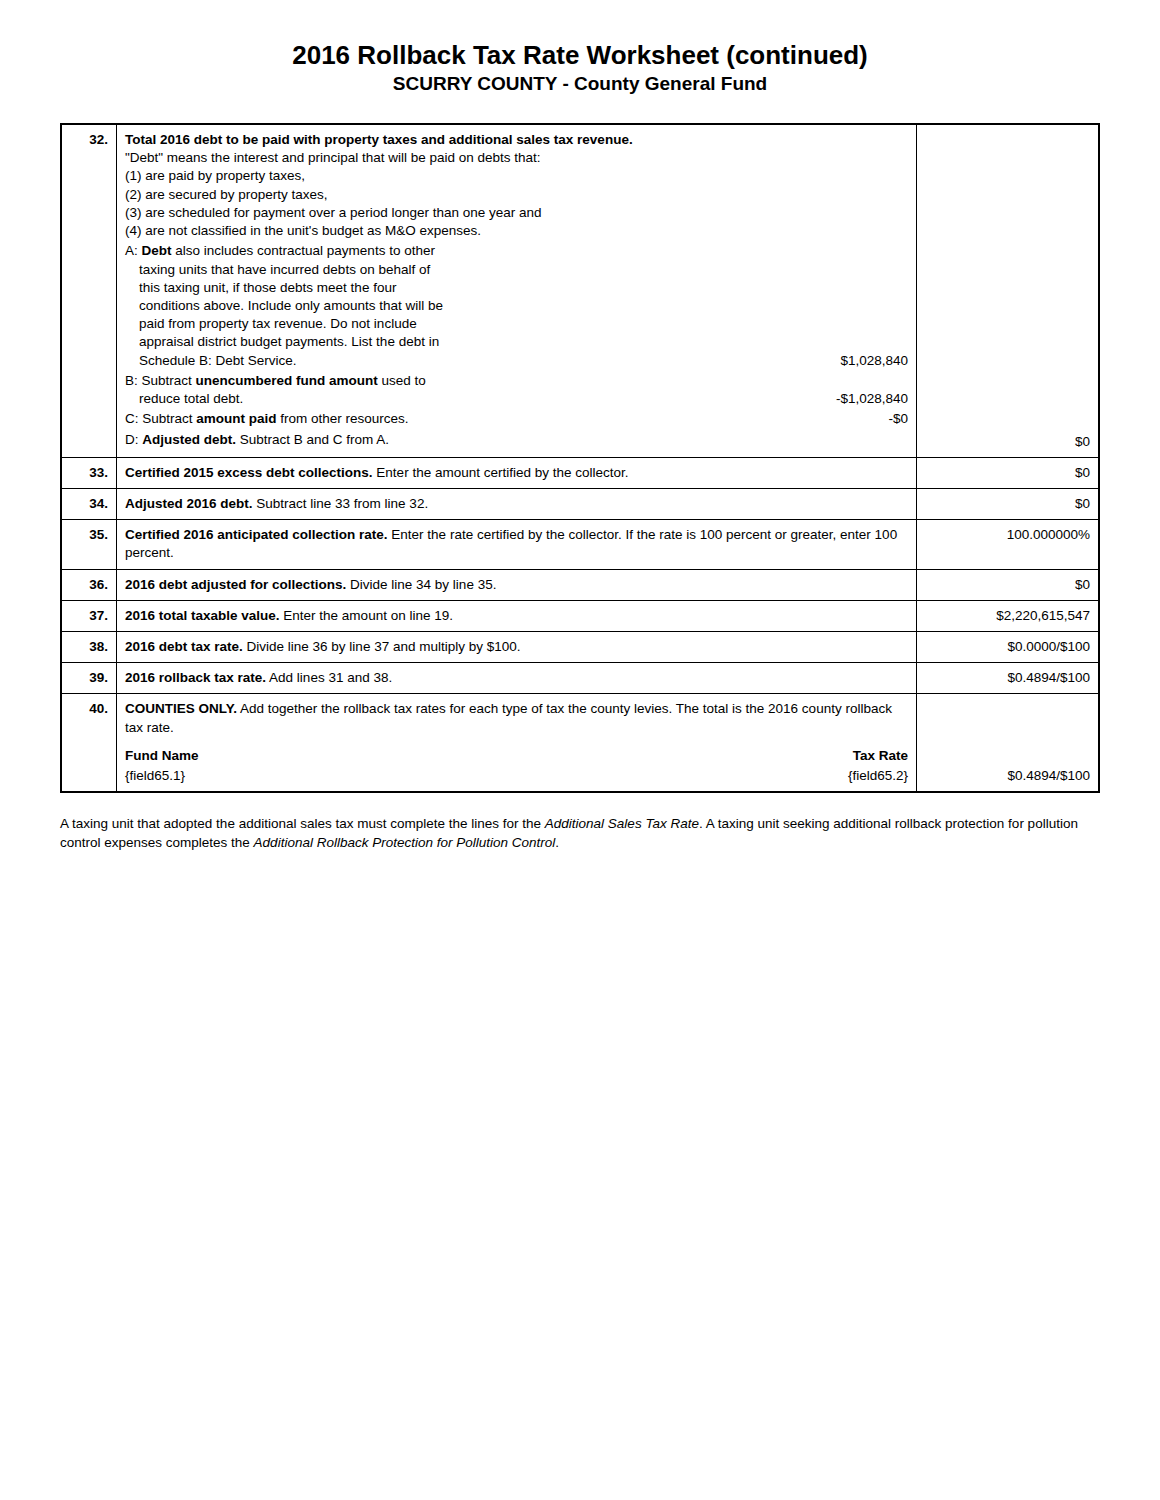2016 Rollback Tax Rate Worksheet (continued)
SCURRY COUNTY - County General Fund
| 32. | Total 2016 debt to be paid with property taxes and additional sales tax revenue. "Debt" means the interest and principal that will be paid on debts that: (1) are paid by property taxes, (2) are secured by property taxes, (3) are scheduled for payment over a period longer than one year and (4) are not classified in the unit's budget as M&O expenses. / A: Debt also includes contractual payments to other taxing units that have incurred debts on behalf of this taxing unit, if those debts meet the four conditions above. Include only amounts that will be paid from property tax revenue. Do not include appraisal district budget payments. List the debt in Schedule B: Debt Service. / $1,028,840 / / B: Subtract unencumbered fund amount used to reduce total debt. / -$1,028,840 / / C: Subtract amount paid from other resources. / -$0 / / D: Adjusted debt. Subtract B and C from A. / / | $0 |
| 33. | Certified 2015 excess debt collections. Enter the amount certified by the collector. | $0 |
| 34. | Adjusted 2016 debt. Subtract line 33 from line 32. | $0 |
| 35. | Certified 2016 anticipated collection rate. Enter the rate certified by the collector. If the rate is 100 percent or greater, enter 100 percent. | 100.000000% |
| 36. | 2016 debt adjusted for collections. Divide line 34 by line 35. | $0 |
| 37. | 2016 total taxable value. Enter the amount on line 19. | $2,220,615,547 |
| 38. | 2016 debt tax rate. Divide line 36 by line 37 and multiply by $100. | $0.0000/$100 |
| 39. | 2016 rollback tax rate. Add lines 31 and 38. | $0.4894/$100 |
| 40. | COUNTIES ONLY. Add together the rollback tax rates for each type of tax the county levies. The total is the 2016 county rollback tax rate. Fund Name Tax Rate {field65.1} {field65.2} | $0.4894/$100 |
A taxing unit that adopted the additional sales tax must complete the lines for the Additional Sales Tax Rate. A taxing unit seeking additional rollback protection for pollution control expenses completes the Additional Rollback Protection for Pollution Control.